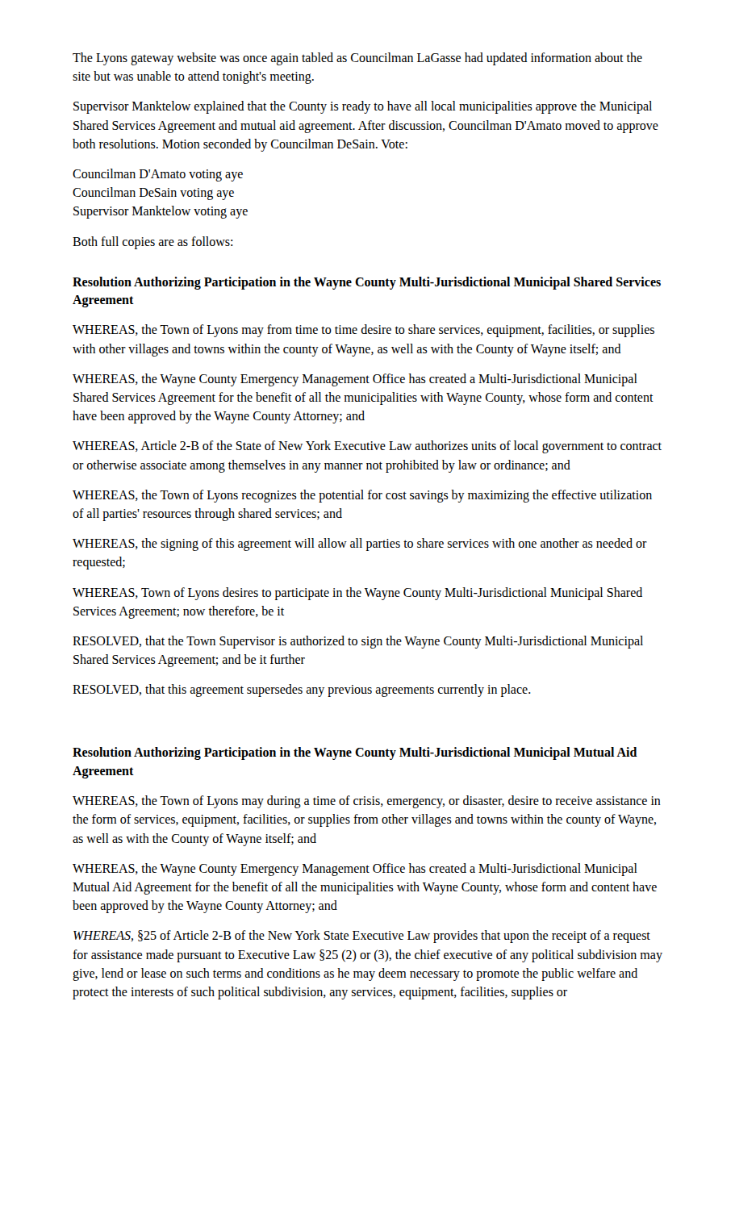The Lyons gateway website was once again tabled as Councilman LaGasse had updated information about the site but was unable to attend tonight's meeting.
Supervisor Manktelow explained that the County is ready to have all local municipalities approve the Municipal Shared Services Agreement and mutual aid agreement. After discussion, Councilman D'Amato moved to approve both resolutions. Motion seconded by Councilman DeSain. Vote:
Councilman D'Amato voting aye
Councilman DeSain voting aye
Supervisor Manktelow voting aye
Both full copies are as follows:
Resolution Authorizing Participation in the Wayne County Multi-Jurisdictional Municipal Shared Services Agreement
WHEREAS, the Town of Lyons may from time to time desire to share services, equipment, facilities, or supplies with other villages and towns within the county of Wayne, as well as with the County of Wayne itself; and
WHEREAS, the Wayne County Emergency Management Office has created a Multi-Jurisdictional Municipal Shared Services Agreement for the benefit of all the municipalities with Wayne County, whose form and content have been approved by the Wayne County Attorney; and
WHEREAS, Article 2-B of the State of New York Executive Law authorizes units of local government to contract or otherwise associate among themselves in any manner not prohibited by law or ordinance; and
WHEREAS, the Town of Lyons recognizes the potential for cost savings by maximizing the effective utilization of all parties' resources through shared services; and
WHEREAS, the signing of this agreement will allow all parties to share services with one another as needed or requested;
WHEREAS, Town of Lyons desires to participate in the Wayne County Multi-Jurisdictional Municipal Shared Services Agreement; now therefore, be it
RESOLVED, that the Town Supervisor is authorized to sign the Wayne County Multi-Jurisdictional Municipal Shared Services Agreement; and be it further
RESOLVED, that this agreement supersedes any previous agreements currently in place.
Resolution Authorizing Participation in the Wayne County Multi-Jurisdictional Municipal Mutual Aid Agreement
WHEREAS, the Town of Lyons may during a time of crisis, emergency, or disaster, desire to receive assistance in the form of services, equipment, facilities, or supplies from other villages and towns within the county of Wayne, as well as with the County of Wayne itself; and
WHEREAS, the Wayne County Emergency Management Office has created a Multi-Jurisdictional Municipal Mutual Aid Agreement for the benefit of all the municipalities with Wayne County, whose form and content have been approved by the Wayne County Attorney; and
WHEREAS, §25 of Article 2-B of the New York State Executive Law provides that upon the receipt of a request for assistance made pursuant to Executive Law §25 (2) or (3), the chief executive of any political subdivision may give, lend or lease on such terms and conditions as he may deem necessary to promote the public welfare and protect the interests of such political subdivision, any services, equipment, facilities, supplies or